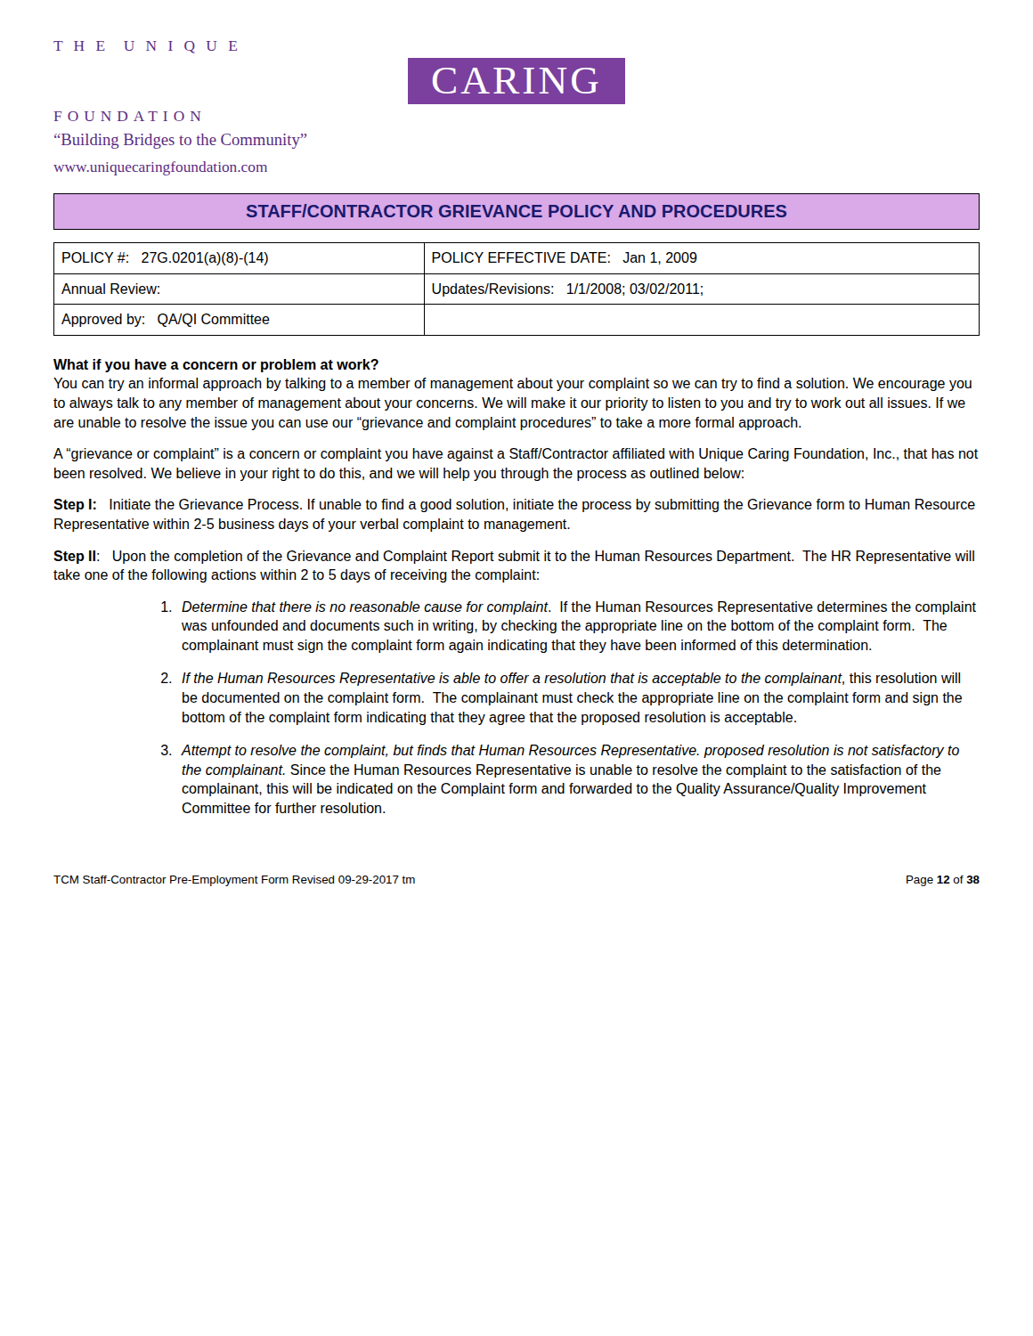T H E U N I Q U E
CARING
FOUNDATION
“Building Bridges to the Community”
www.uniquecaringfoundation.com
STAFF/CONTRACTOR GRIEVANCE POLICY AND PROCEDURES
| POLICY #: 27G.0201(a)(8)-(14) | POLICY EFFECTIVE DATE: Jan 1, 2009 |
| Annual Review: | Updates/Revisions: 1/1/2008; 03/02/2011; |
| Approved by: QA/QI Committee | |
What if you have a concern or problem at work?
You can try an informal approach by talking to a member of management about your complaint so we can try to find a solution. We encourage you to always talk to any member of management about your concerns. We will make it our priority to listen to you and try to work out all issues. If we are unable to resolve the issue you can use our “grievance and complaint procedures” to take a more formal approach.
A “grievance or complaint” is a concern or complaint you have against a Staff/Contractor affiliated with Unique Caring Foundation, Inc., that has not been resolved. We believe in your right to do this, and we will help you through the process as outlined below:
Step I: Initiate the Grievance Process. If unable to find a good solution, initiate the process by submitting the Grievance form to Human Resource Representative within 2-5 business days of your verbal complaint to management.
Step II: Upon the completion of the Grievance and Complaint Report submit it to the Human Resources Department. The HR Representative will take one of the following actions within 2 to 5 days of receiving the complaint:
Determine that there is no reasonable cause for complaint. If the Human Resources Representative determines the complaint was unfounded and documents such in writing, by checking the appropriate line on the bottom of the complaint form. The complainant must sign the complaint form again indicating that they have been informed of this determination.
If the Human Resources Representative is able to offer a resolution that is acceptable to the complainant, this resolution will be documented on the complaint form. The complainant must check the appropriate line on the complaint form and sign the bottom of the complaint form indicating that they agree that the proposed resolution is acceptable.
Attempt to resolve the complaint, but finds that Human Resources Representative. proposed resolution is not satisfactory to the complainant. Since the Human Resources Representative is unable to resolve the complaint to the satisfaction of the complainant, this will be indicated on the Complaint form and forwarded to the Quality Assurance/Quality Improvement Committee for further resolution.
TCM Staff-Contractor Pre-Employment Form Revised 09-29-2017 tm Page 12 of 38